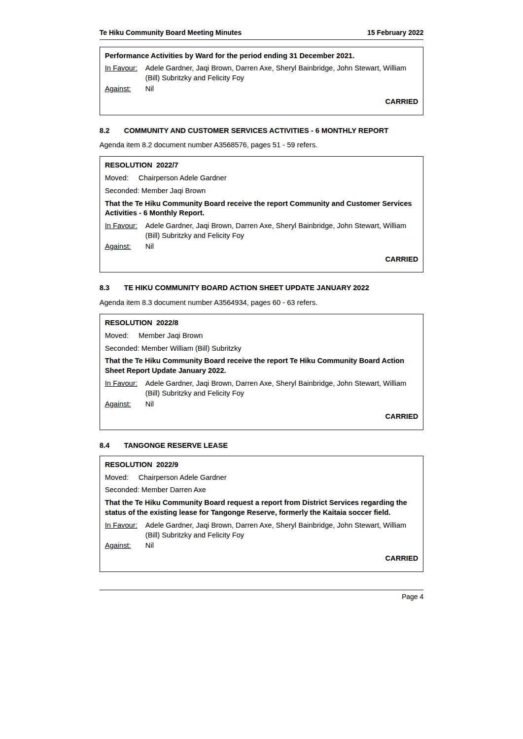Te Hiku Community Board Meeting Minutes 15 February 2022
Performance Activities by Ward for the period ending 31 December 2021.
| In Favour: | Adele Gardner, Jaqi Brown, Darren Axe, Sheryl Bainbridge, John Stewart, William (Bill) Subritzky and Felicity Foy |
| Against: | Nil |
CARRIED
8.2 COMMUNITY AND CUSTOMER SERVICES ACTIVITIES - 6 MONTHLY REPORT
Agenda item 8.2 document number A3568576, pages 51 - 59 refers.
RESOLUTION 2022/7
Moved: Chairperson Adele Gardner
Seconded: Member Jaqi Brown
That the Te Hiku Community Board receive the report Community and Customer Services Activities - 6 Monthly Report.
| In Favour: | Adele Gardner, Jaqi Brown, Darren Axe, Sheryl Bainbridge, John Stewart, William (Bill) Subritzky and Felicity Foy |
| Against: | Nil |
CARRIED
8.3 TE HIKU COMMUNITY BOARD ACTION SHEET UPDATE JANUARY 2022
Agenda item 8.3 document number A3564934, pages 60 - 63 refers.
RESOLUTION 2022/8
Moved: Member Jaqi Brown
Seconded: Member William (Bill) Subritzky
That the Te Hiku Community Board receive the report Te Hiku Community Board Action Sheet Report Update January 2022.
| In Favour: | Adele Gardner, Jaqi Brown, Darren Axe, Sheryl Bainbridge, John Stewart, William (Bill) Subritzky and Felicity Foy |
| Against: | Nil |
CARRIED
8.4 TANGONGE RESERVE LEASE
RESOLUTION 2022/9
Moved: Chairperson Adele Gardner
Seconded: Member Darren Axe
That the Te Hiku Community Board request a report from District Services regarding the status of the existing lease for Tangonge Reserve, formerly the Kaitaia soccer field.
| In Favour: | Adele Gardner, Jaqi Brown, Darren Axe, Sheryl Bainbridge, John Stewart, William (Bill) Subritzky and Felicity Foy |
| Against: | Nil |
CARRIED
Page 4